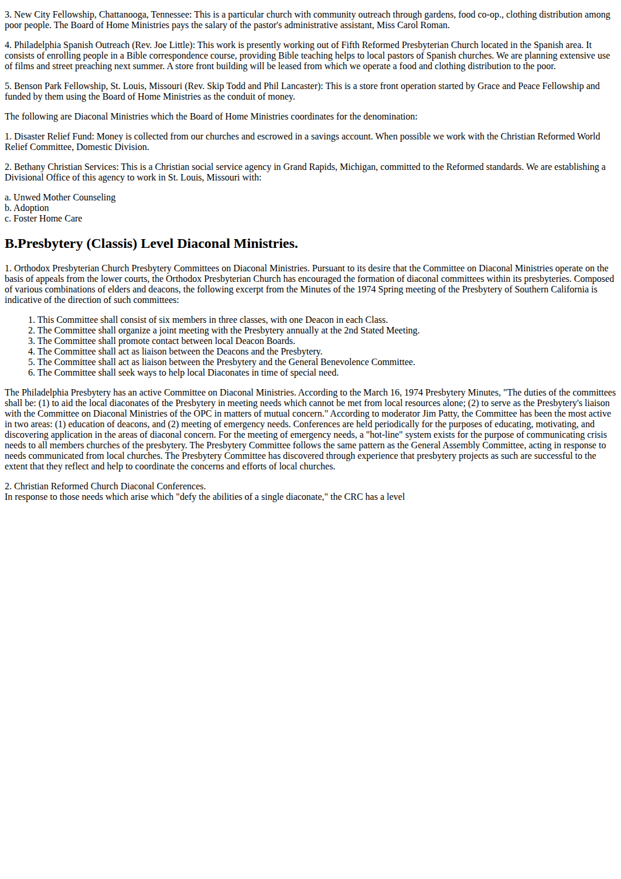3. New City Fellowship, Chattanooga, Tennessee: This is a particular church with community outreach through gardens, food co-op., clothing distribution among poor people. The Board of Home Ministries pays the salary of the pastor's administrative assistant, Miss Carol Roman.
4. Philadelphia Spanish Outreach (Rev. Joe Little): This work is presently working out of Fifth Reformed Presbyterian Church located in the Spanish area. It consists of enrolling people in a Bible correspondence course, providing Bible teaching helps to local pastors of Spanish churches. We are planning extensive use of films and street preaching next summer. A store front building will be leased from which we operate a food and clothing distribution to the poor.
5. Benson Park Fellowship, St. Louis, Missouri (Rev. Skip Todd and Phil Lancaster): This is a store front operation started by Grace and Peace Fellowship and funded by them using the Board of Home Ministries as the conduit of money.
The following are Diaconal Ministries which the Board of Home Ministries coordinates for the denomination:
1. Disaster Relief Fund: Money is collected from our churches and escrowed in a savings account. When possible we work with the Christian Reformed World Relief Committee, Domestic Division.
2. Bethany Christian Services: This is a Christian social service agency in Grand Rapids, Michigan, committed to the Reformed standards. We are establishing a Divisional Office of this agency to work in St. Louis, Missouri with:
a. Unwed Mother Counseling
b. Adoption
c. Foster Home Care
B.Presbytery (Classis) Level Diaconal Ministries.
1. Orthodox Presbyterian Church Presbytery Committees on Diaconal Ministries. Pursuant to its desire that the Committee on Diaconal Ministries operate on the basis of appeals from the lower courts, the Orthodox Presbyterian Church has encouraged the formation of diaconal committees within its presbyteries. Composed of various combinations of elders and deacons, the following excerpt from the Minutes of the 1974 Spring meeting of the Presbytery of Southern California is indicative of the direction of such committees:
1. This Committee shall consist of six members in three classes, with one Deacon in each Class.
2. The Committee shall organize a joint meeting with the Presbytery annually at the 2nd Stated Meeting.
3. The Committee shall promote contact between local Deacon Boards.
4. The Committee shall act as liaison between the Deacons and the Presbytery.
5. The Committee shall act as liaison between the Presbytery and the General Benevolence Committee.
6. The Committee shall seek ways to help local Diaconates in time of special need.
The Philadelphia Presbytery has an active Committee on Diaconal Ministries. According to the March 16, 1974 Presbytery Minutes, "The duties of the committees shall be: (1) to aid the local diaconates of the Presbytery in meeting needs which cannot be met from local resources alone; (2) to serve as the Presbytery's liaison with the Committee on Diaconal Ministries of the OPC in matters of mutual concern." According to moderator Jim Patty, the Committee has been the most active in two areas: (1) education of deacons, and (2) meeting of emergency needs. Conferences are held periodically for the purposes of educating, motivating, and discovering application in the areas of diaconal concern. For the meeting of emergency needs, a "hot-line" system exists for the purpose of communicating crisis needs to all members churches of the presbytery. The Presbytery Committee follows the same pattern as the General Assembly Committee, acting in response to needs communicated from local churches. The Presbytery Committee has discovered through experience that presbytery projects as such are successful to the extent that they reflect and help to coordinate the concerns and efforts of local churches.
2. Christian Reformed Church Diaconal Conferences.
In response to those needs which arise which "defy the abilities of a single diaconate," the CRC has a level